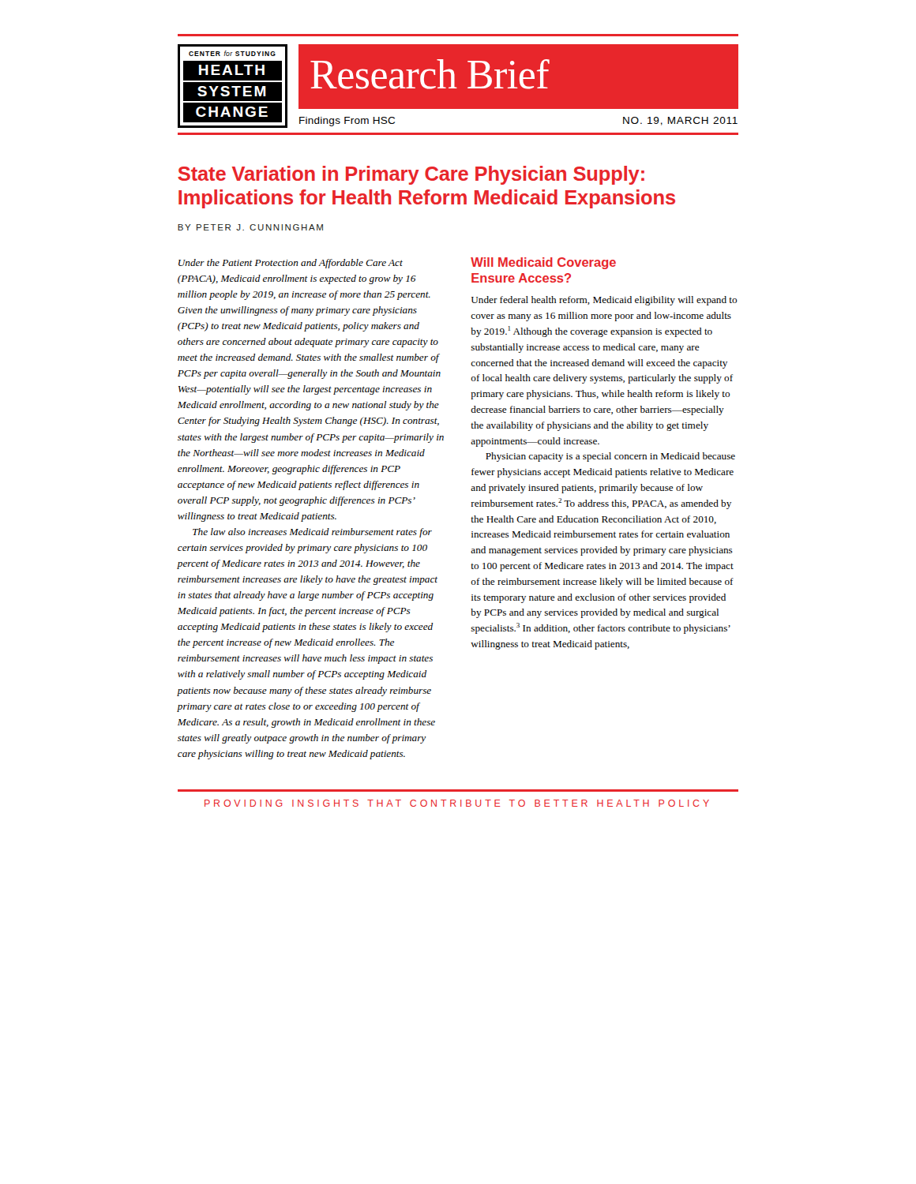CENTER for STUDYING
HEALTH
SYSTEM
CHANGE
Research Brief
Findings From HSC
NO. 19, MARCH 2011
State Variation in Primary Care Physician Supply:
Implications for Health Reform Medicaid Expansions
BY PETER J. CUNNINGHAM
Under the Patient Protection and Affordable Care Act (PPACA), Medicaid enrollment is expected to grow by 16 million people by 2019, an increase of more than 25 percent. Given the unwillingness of many primary care physicians (PCPs) to treat new Medicaid patients, policy makers and others are concerned about adequate primary care capacity to meet the increased demand. States with the smallest number of PCPs per capita overall—generally in the South and Mountain West—potentially will see the largest percentage increases in Medicaid enrollment, according to a new national study by the Center for Studying Health System Change (HSC). In contrast, states with the largest number of PCPs per capita—primarily in the Northeast—will see more modest increases in Medicaid enrollment. Moreover, geographic differences in PCP acceptance of new Medicaid patients reflect differences in overall PCP supply, not geographic differences in PCPs’ willingness to treat Medicaid patients.
The law also increases Medicaid reimbursement rates for certain services provided by primary care physicians to 100 percent of Medicare rates in 2013 and 2014. However, the reimbursement increases are likely to have the greatest impact in states that already have a large number of PCPs accepting Medicaid patients. In fact, the percent increase of PCPs accepting Medicaid patients in these states is likely to exceed the percent increase of new Medicaid enrollees. The reimbursement increases will have much less impact in states with a relatively small number of PCPs accepting Medicaid patients now because many of these states already reimburse primary care at rates close to or exceeding 100 percent of Medicare. As a result, growth in Medicaid enrollment in these states will greatly outpace growth in the number of primary care physicians willing to treat new Medicaid patients.
Will Medicaid Coverage
Ensure Access?
Under federal health reform, Medicaid eligibility will expand to cover as many as 16 million more poor and low-income adults by 2019.1 Although the coverage expansion is expected to substantially increase access to medical care, many are concerned that the increased demand will exceed the capacity of local health care delivery systems, particularly the supply of primary care physicians. Thus, while health reform is likely to decrease financial barriers to care, other barriers—especially the availability of physicians and the ability to get timely appointments—could increase.
Physician capacity is a special concern in Medicaid because fewer physicians accept Medicaid patients relative to Medicare and privately insured patients, primarily because of low reimbursement rates.2 To address this, PPACA, as amended by the Health Care and Education Reconciliation Act of 2010, increases Medicaid reimbursement rates for certain evaluation and management services provided by primary care physicians to 100 percent of Medicare rates in 2013 and 2014. The impact of the reimbursement increase likely will be limited because of its temporary nature and exclusion of other services provided by PCPs and any services provided by medical and surgical specialists.3 In addition, other factors contribute to physicians’ willingness to treat Medicaid patients,
PROVIDING INSIGHTS THAT CONTRIBUTE TO BETTER HEALTH POLICY